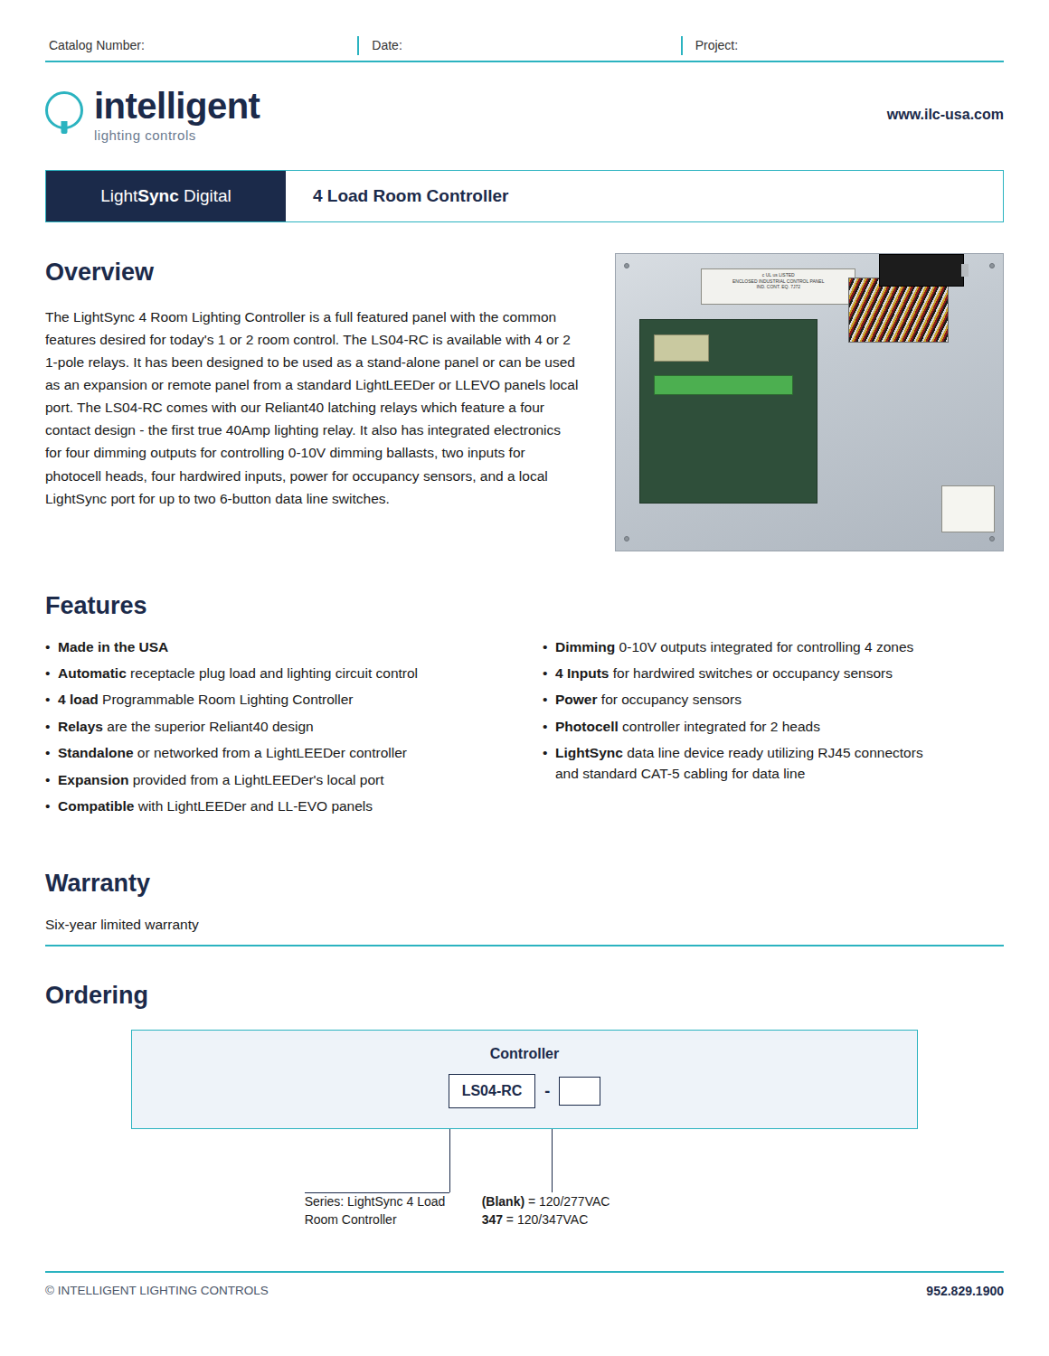Catalog Number:
Date:
Project:
intelligent
lighting controls
www.ilc-usa.com
LightSync Digital
4 Load Room Controller
Overview
The LightSync 4 Room Lighting Controller is a full featured panel with the common features desired for today's 1 or 2 room control. The LS04-RC is available with 4 or 2 1-pole relays. It has been designed to be used as a stand-alone panel or can be used as an expansion or remote panel from a standard LightLEEDer or LLEVO panels local port. The LS04-RC comes with our Reliant40 latching relays which feature a four contact design - the first true 40Amp lighting relay. It also has integrated electronics for four dimming outputs for controlling 0-10V dimming ballasts, two inputs for photocell heads, four hardwired inputs, power for occupancy sensors, and a local LightSync port for up to two 6-button data line switches.
c UL us LISTED
ENCLOSED INDUSTRIAL CONTROL PANEL
IND. CONT. EQ. 7J72
Features
Made in the USA
Automatic receptacle plug load and lighting circuit control
4 load Programmable Room Lighting Controller
Relays are the superior Reliant40 design
Standalone or networked from a LightLEEDer controller
Expansion provided from a LightLEEDer's local port
Compatible with LightLEEDer and LL-EVO panels
Dimming 0-10V outputs integrated for controlling 4 zones
4 Inputs for hardwired switches or occupancy sensors
Power for occupancy sensors
Photocell controller integrated for 2 heads
LightSync data line device ready utilizing RJ45 connectorsand standard CAT-5 cabling for data line
Warranty
Six-year limited warranty
Ordering
Controller
LS04-RC -
Series: LightSync 4 Load
Room Controller
(Blank) = 120/277VAC
347 = 120/347VAC
© INTELLIGENT LIGHTING CONTROLS
952.829.1900